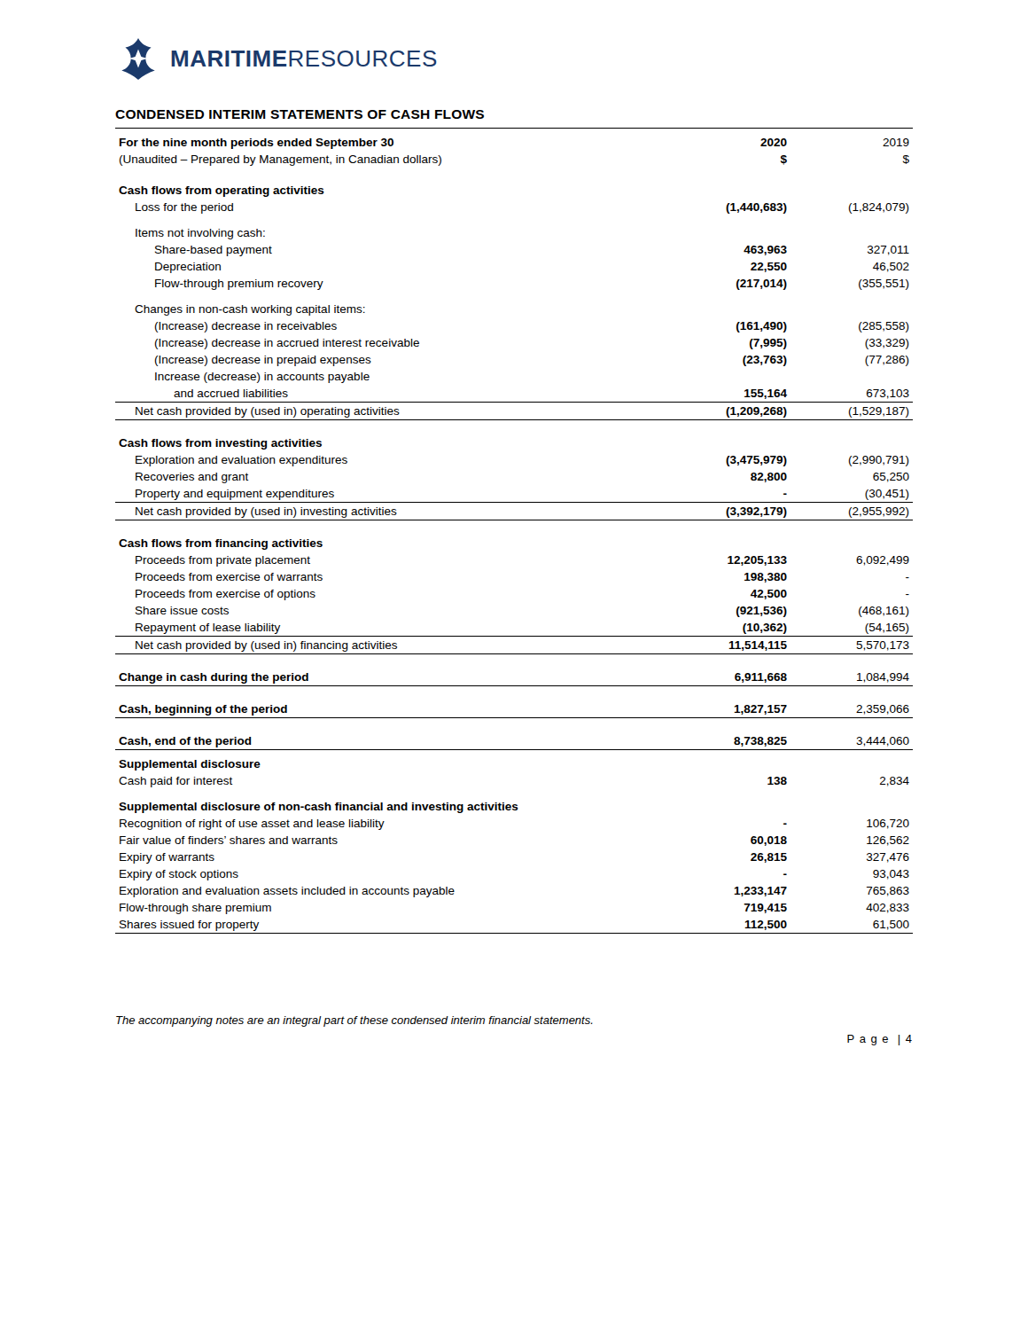MARITIMERESOURCES
CONDENSED INTERIM STATEMENTS OF CASH FLOWS
| For the nine month periods ended September 30 | 2020 | 2019 |
| (Unaudited – Prepared by Management, in Canadian dollars) | $ | $ |
| Cash flows from operating activities | | |
| Loss for the period | (1,440,683) | (1,824,079) |
| Items not involving cash: | | |
| Share-based payment | 463,963 | 327,011 |
| Depreciation | 22,550 | 46,502 |
| Flow-through premium recovery | (217,014) | (355,551) |
| Changes in non-cash working capital items: | | |
| (Increase) decrease in receivables | (161,490) | (285,558) |
| (Increase) decrease in accrued interest receivable | (7,995) | (33,329) |
| (Increase) decrease in prepaid expenses | (23,763) | (77,286) |
| Increase (decrease) in accounts payable | | |
| and accrued liabilities | 155,164 | 673,103 |
| Net cash provided by (used in) operating activities | (1,209,268) | (1,529,187) |
| Cash flows from investing activities | | |
| Exploration and evaluation expenditures | (3,475,979) | (2,990,791) |
| Recoveries and grant | 82,800 | 65,250 |
| Property and equipment expenditures | - | (30,451) |
| Net cash provided by (used in) investing activities | (3,392,179) | (2,955,992) |
| Cash flows from financing activities | | |
| Proceeds from private placement | 12,205,133 | 6,092,499 |
| Proceeds from exercise of warrants | 198,380 | - |
| Proceeds from exercise of options | 42,500 | - |
| Share issue costs | (921,536) | (468,161) |
| Repayment of lease liability | (10,362) | (54,165) |
| Net cash provided by (used in) financing activities | 11,514,115 | 5,570,173 |
| Change in cash during the period | 6,911,668 | 1,084,994 |
| Cash, beginning of the period | 1,827,157 | 2,359,066 |
| Cash, end of the period | 8,738,825 | 3,444,060 |
| Supplemental disclosure | | |
| Cash paid for interest | 138 | 2,834 |
| Supplemental disclosure of non-cash financial and investing activities | | |
| Recognition of right of use asset and lease liability | - | 106,720 |
| Fair value of finders’ shares and warrants | 60,018 | 126,562 |
| Expiry of warrants | 26,815 | 327,476 |
| Expiry of stock options | - | 93,043 |
| Exploration and evaluation assets included in accounts payable | 1,233,147 | 765,863 |
| Flow-through share premium | 719,415 | 402,833 |
| Shares issued for property | 112,500 | 61,500 |
The accompanying notes are an integral part of these condensed interim financial statements.
P a g e | 4